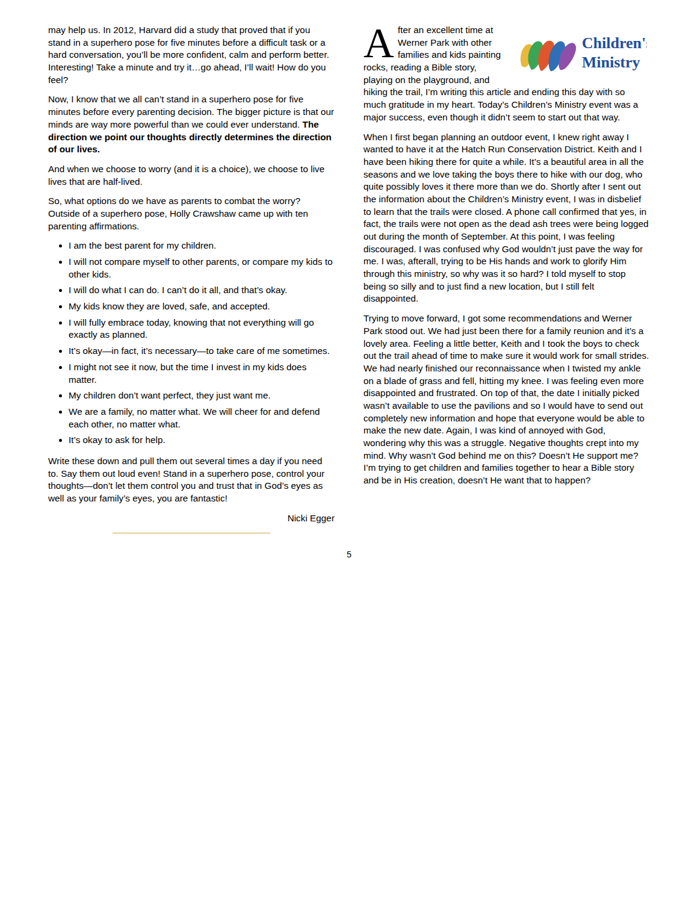may help us. In 2012, Harvard did a study that proved that if you stand in a superhero pose for five minutes before a difficult task or a hard conversation, you’ll be more confident, calm and perform better. Interesting! Take a minute and try it…go ahead, I’ll wait! How do you feel?
Now, I know that we all can’t stand in a superhero pose for five minutes before every parenting decision. The bigger picture is that our minds are way more powerful than we could ever understand. The direction we point our thoughts directly determines the direction of our lives.
And when we choose to worry (and it is a choice), we choose to live lives that are half-lived.
So, what options do we have as parents to combat the worry? Outside of a superhero pose, Holly Crawshaw came up with ten parenting affirmations.
I am the best parent for my children.
I will not compare myself to other parents, or compare my kids to other kids.
I will do what I can do. I can’t do it all, and that’s okay.
My kids know they are loved, safe, and accepted.
I will fully embrace today, knowing that not everything will go exactly as planned.
It’s okay—in fact, it’s necessary—to take care of me sometimes.
I might not see it now, but the time I invest in my kids does matter.
My children don’t want perfect, they just want me.
We are a family, no matter what. We will cheer for and defend each other, no matter what.
It’s okay to ask for help.
Write these down and pull them out several times a day if you need to. Say them out loud even! Stand in a superhero pose, control your thoughts—don’t let them control you and trust that in God’s eyes as well as your family’s eyes, you are fantastic!
Nicki Egger
Children's Ministry
After an excellent time at Werner Park with other families and kids painting rocks, reading a Bible story, playing on the playground, and hiking the trail, I’m writing this article and ending this day with so much gratitude in my heart. Today’s Children’s Ministry event was a major success, even though it didn’t seem to start out that way.
When I first began planning an outdoor event, I knew right away I wanted to have it at the Hatch Run Conservation District. Keith and I have been hiking there for quite a while. It’s a beautiful area in all the seasons and we love taking the boys there to hike with our dog, who quite possibly loves it there more than we do. Shortly after I sent out the information about the Children’s Ministry event, I was in disbelief to learn that the trails were closed. A phone call confirmed that yes, in fact, the trails were not open as the dead ash trees were being logged out during the month of September. At this point, I was feeling discouraged. I was confused why God wouldn’t just pave the way for me. I was, afterall, trying to be His hands and work to glorify Him through this ministry, so why was it so hard? I told myself to stop being so silly and to just find a new location, but I still felt disappointed.
Trying to move forward, I got some recommendations and Werner Park stood out. We had just been there for a family reunion and it’s a lovely area. Feeling a little better, Keith and I took the boys to check out the trail ahead of time to make sure it would work for small strides. We had nearly finished our reconnaissance when I twisted my ankle on a blade of grass and fell, hitting my knee. I was feeling even more disappointed and frustrated. On top of that, the date I initially picked wasn’t available to use the pavilions and so I would have to send out completely new information and hope that everyone would be able to make the new date. Again, I was kind of annoyed with God, wondering why this was a struggle. Negative thoughts crept into my mind. Why wasn’t God behind me on this? Doesn’t He support me? I’m trying to get children and families together to hear a Bible story and be in His creation, doesn’t He want that to happen?
5